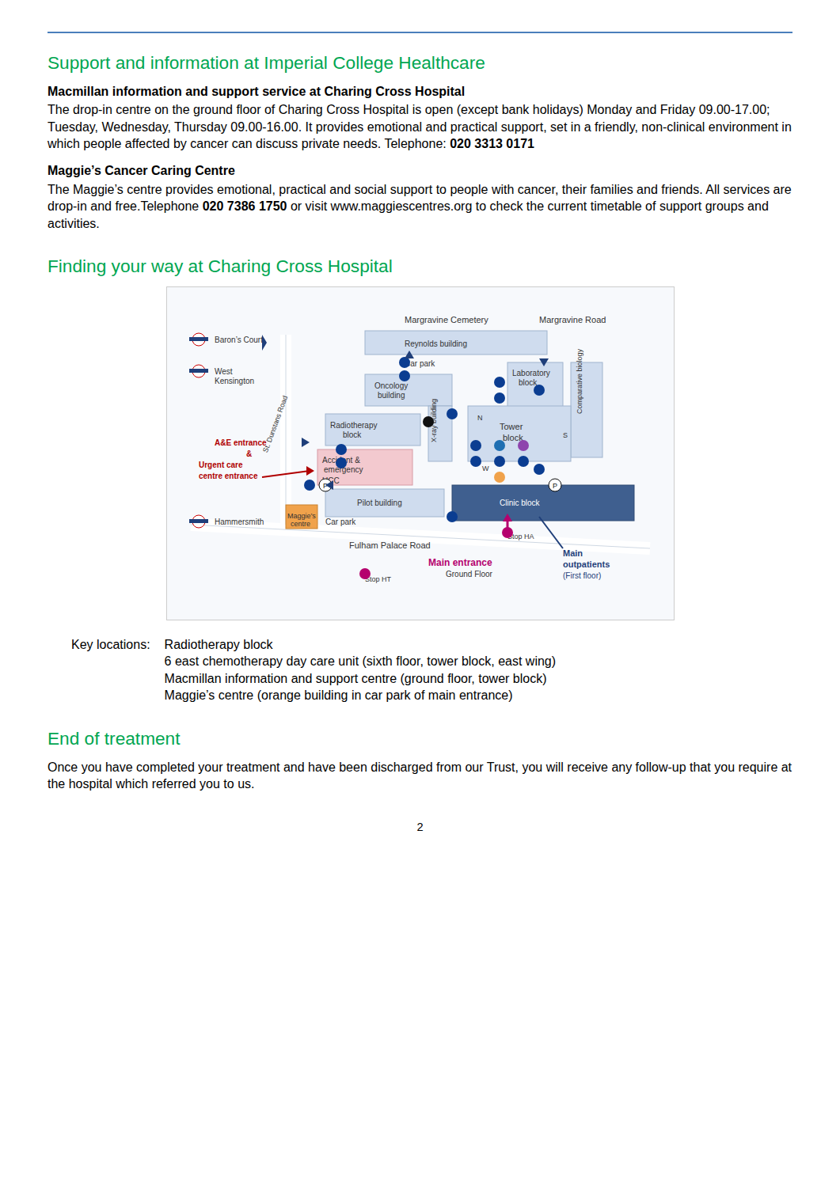Support and information at Imperial College Healthcare
Macmillan information and support service at Charing Cross Hospital
The drop-in centre on the ground floor of Charing Cross Hospital is open (except bank holidays) Monday and Friday 09.00-17.00; Tuesday, Wednesday, Thursday 09.00-16.00. It provides emotional and practical support, set in a friendly, non-clinical environment in which people affected by cancer can discuss private needs. Telephone: 020 3313 0171
Maggie’s Cancer Caring Centre
The Maggie’s centre provides emotional, practical and social support to people with cancer, their families and friends. All services are drop-in and free.Telephone 020 7386 1750 or visit www.maggiescentres.org to check the current timetable of support groups and activities.
Finding your way at Charing Cross Hospital
Margravine Cemetery Margravine Road Reynolds building Laboratory block Comparative biology Oncology building Car park Radiotherapy block X-ray building Tower block N S W Accident & emergency UCC Pilot building Car park Clinic block Maggie’s centre Hammersmith Baron’s Court West Kensington St. Dunstans Road Fulham Palace Road Main entrance Ground Floor Main outpatients (First floor) Stop HA Stop HT A&E entrance & Urgent care centre entrance P P
Key locations:
Radiotherapy block
6 east chemotherapy day care unit (sixth floor, tower block, east wing)
Macmillan information and support centre (ground floor, tower block)
Maggie’s centre (orange building in car park of main entrance)
End of treatment
Once you have completed your treatment and have been discharged from our Trust, you will receive any follow-up that you require at the hospital which referred you to us.
2